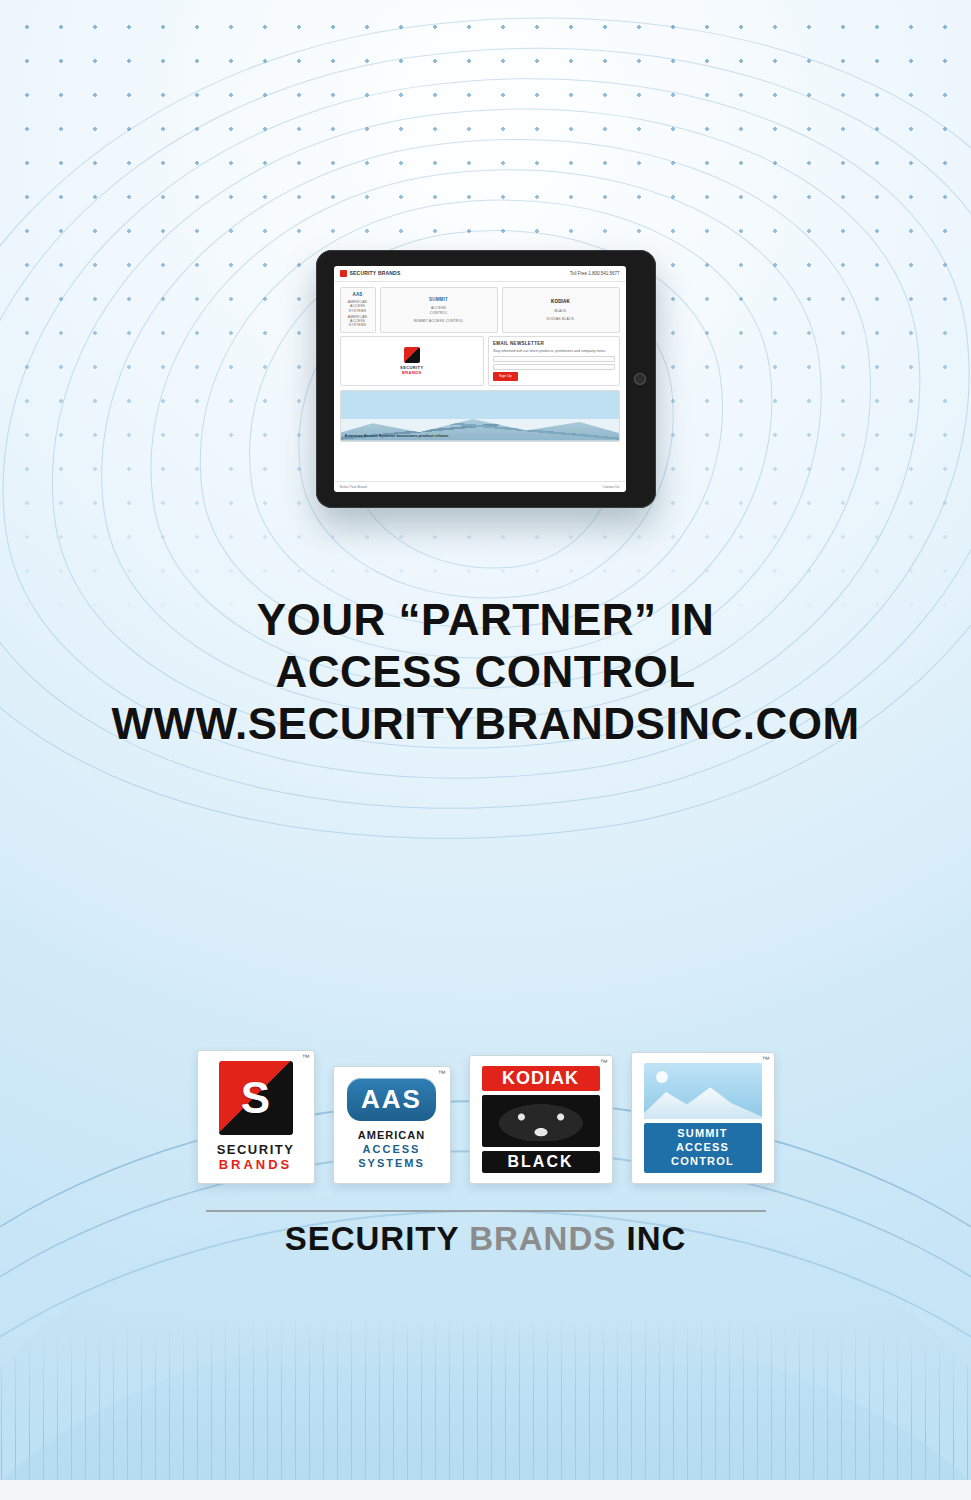SECURITY BRANDS Toll Free 1.800.541.5677
AAS American
Access
Systems American Access Systems
SUMMIT Access
Control Summit Access Control
KODIAK Black Kodiak Black
SECURITYBRANDS
Email Newsletter
Stay informed with our latest products, promotions and company news.
Sign Up
American Access Systems announces product release
Select Your Brand Contact Us
Your “Partner” in
Access Control
www.securitybrandsinc.com
™
SECURITY
BRANDS
™
AAS
AMERICAN
ACCESS
SYSTEMS
™
KODIAK
BLACK
™
SUMMIT
ACCESS
CONTROL
SECURITY BRANDS INC